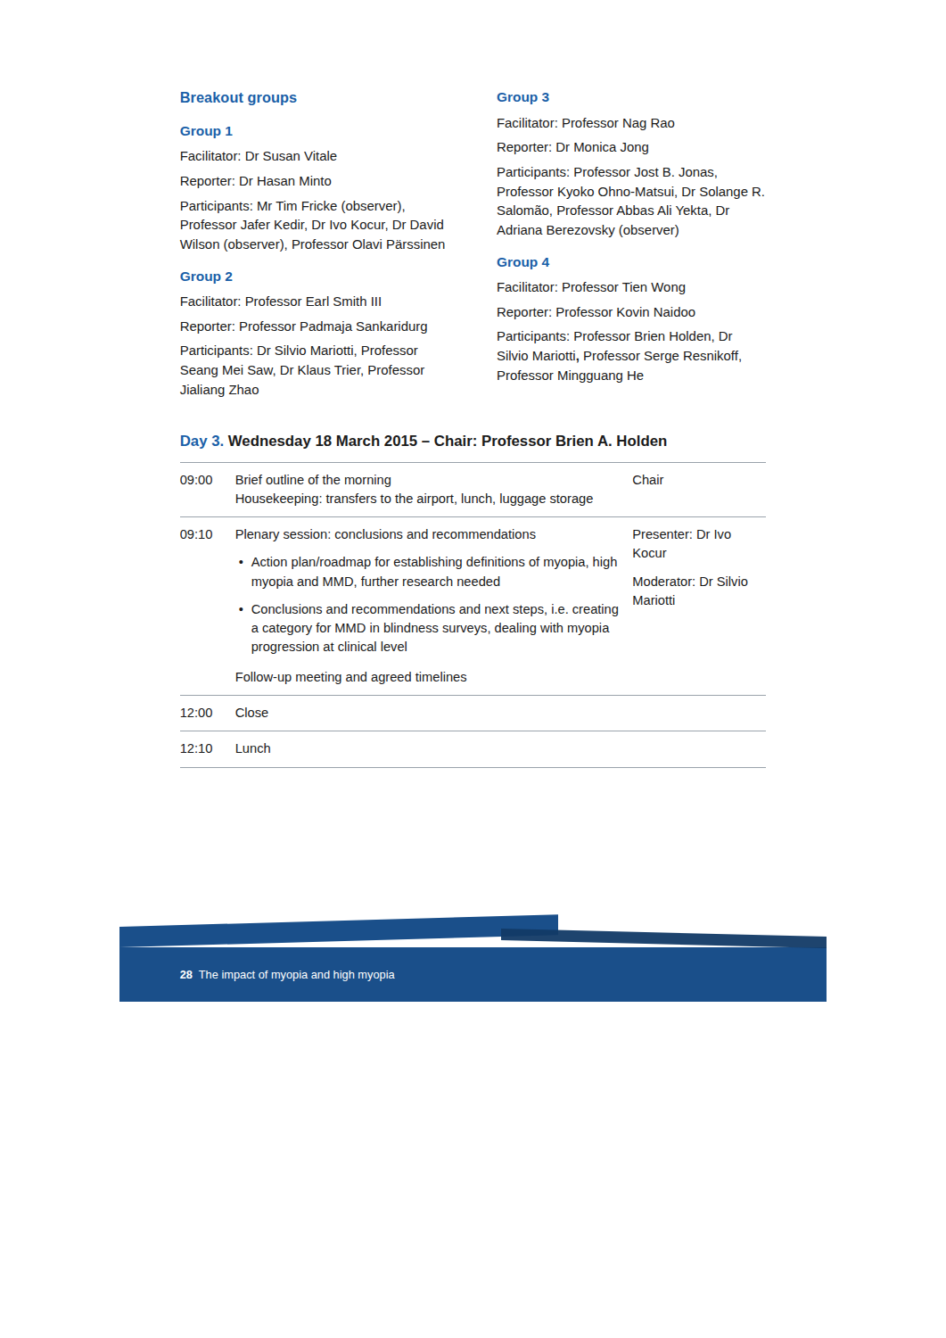Breakout groups
Group 1
Facilitator: Dr Susan Vitale
Reporter: Dr Hasan Minto
Participants: Mr Tim Fricke (observer), Professor Jafer Kedir, Dr Ivo Kocur, Dr David Wilson (observer), Professor Olavi Pärssinen
Group 2
Facilitator: Professor Earl Smith III
Reporter: Professor Padmaja Sankaridurg
Participants: Dr Silvio Mariotti, Professor Seang Mei Saw, Dr Klaus Trier, Professor Jialiang Zhao
Group 3
Facilitator: Professor Nag Rao
Reporter: Dr Monica Jong
Participants: Professor Jost B. Jonas, Professor Kyoko Ohno-Matsui, Dr Solange R. Salomão, Professor Abbas Ali Yekta, Dr Adriana Berezovsky (observer)
Group 4
Facilitator: Professor Tien Wong
Reporter: Professor Kovin Naidoo
Participants: Professor Brien Holden, Dr Silvio Mariotti, Professor Serge Resnikoff, Professor Mingguang He
Day 3. Wednesday 18 March 2015 – Chair: Professor Brien A. Holden
| 09:00 | Brief outline of the morning Housekeeping: transfers to the airport, lunch, luggage storage | Chair |
| 09:10 | Plenary session: conclusions and recommendations Action plan/roadmap for establishing definitions of myopia, high myopia and MMD, further research needed Conclusions and recommendations and next steps, i.e. creating a category for MMD in blindness surveys, dealing with myopia progression at clinical level Follow-up meeting and agreed timelines | Presenter: Dr Ivo Kocur Moderator: Dr Silvio Mariotti |
| 12:00 | Close | |
| 12:10 | Lunch | |
28 The impact of myopia and high myopia